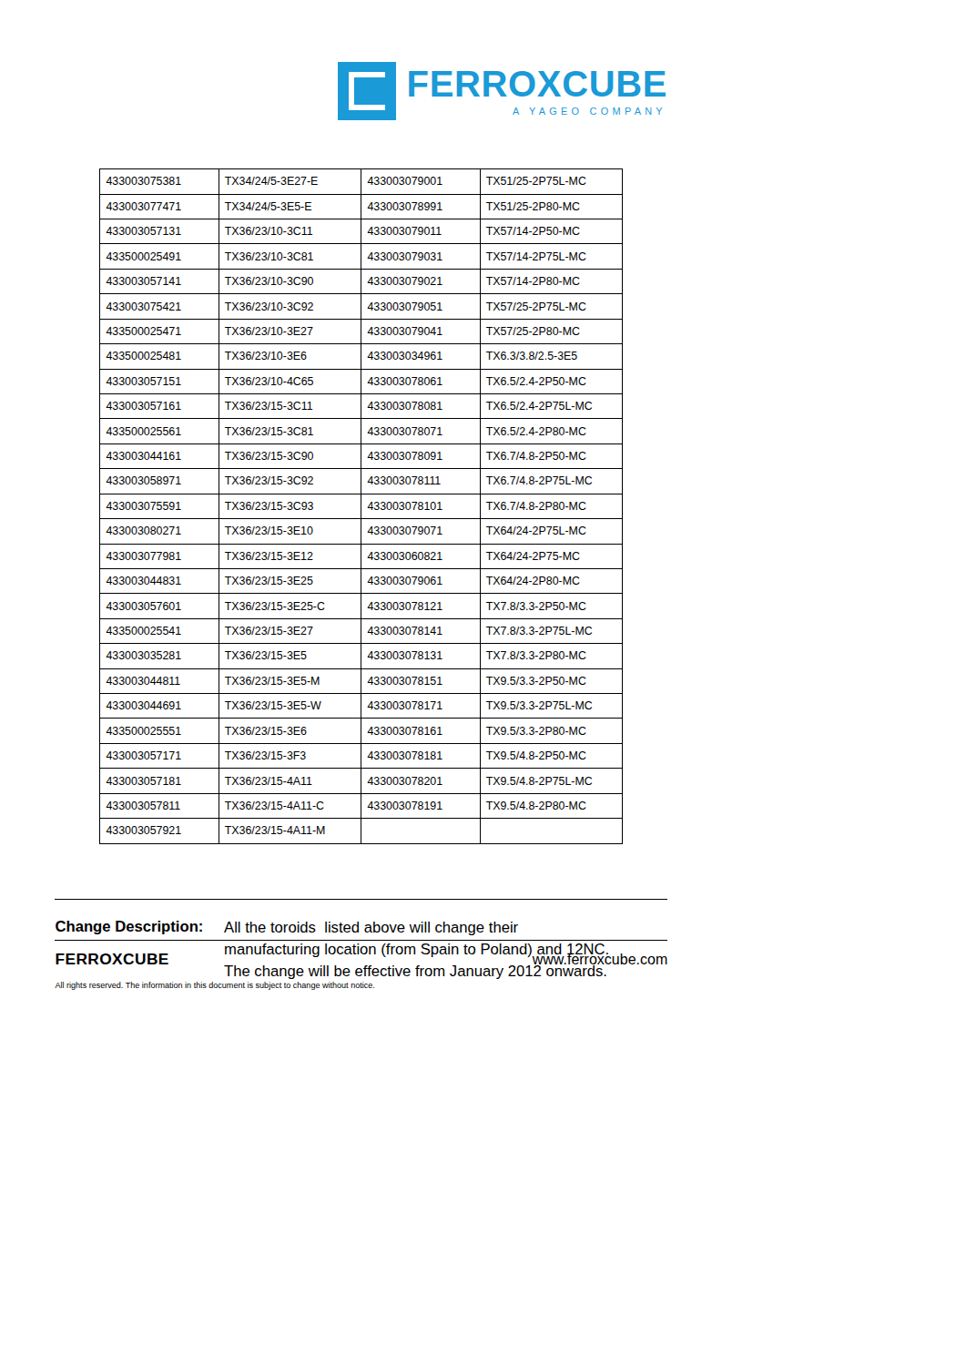FERROXCUBE
A YAGEO COMPANY
| 433003075381 | TX34/24/5-3E27-E | 433003079001 | TX51/25-2P75L-MC |
| 433003077471 | TX34/24/5-3E5-E | 433003078991 | TX51/25-2P80-MC |
| 433003057131 | TX36/23/10-3C11 | 433003079011 | TX57/14-2P50-MC |
| 433500025491 | TX36/23/10-3C81 | 433003079031 | TX57/14-2P75L-MC |
| 433003057141 | TX36/23/10-3C90 | 433003079021 | TX57/14-2P80-MC |
| 433003075421 | TX36/23/10-3C92 | 433003079051 | TX57/25-2P75L-MC |
| 433500025471 | TX36/23/10-3E27 | 433003079041 | TX57/25-2P80-MC |
| 433500025481 | TX36/23/10-3E6 | 433003034961 | TX6.3/3.8/2.5-3E5 |
| 433003057151 | TX36/23/10-4C65 | 433003078061 | TX6.5/2.4-2P50-MC |
| 433003057161 | TX36/23/15-3C11 | 433003078081 | TX6.5/2.4-2P75L-MC |
| 433500025561 | TX36/23/15-3C81 | 433003078071 | TX6.5/2.4-2P80-MC |
| 433003044161 | TX36/23/15-3C90 | 433003078091 | TX6.7/4.8-2P50-MC |
| 433003058971 | TX36/23/15-3C92 | 433003078111 | TX6.7/4.8-2P75L-MC |
| 433003075591 | TX36/23/15-3C93 | 433003078101 | TX6.7/4.8-2P80-MC |
| 433003080271 | TX36/23/15-3E10 | 433003079071 | TX64/24-2P75L-MC |
| 433003077981 | TX36/23/15-3E12 | 433003060821 | TX64/24-2P75-MC |
| 433003044831 | TX36/23/15-3E25 | 433003079061 | TX64/24-2P80-MC |
| 433003057601 | TX36/23/15-3E25-C | 433003078121 | TX7.8/3.3-2P50-MC |
| 433500025541 | TX36/23/15-3E27 | 433003078141 | TX7.8/3.3-2P75L-MC |
| 433003035281 | TX36/23/15-3E5 | 433003078131 | TX7.8/3.3-2P80-MC |
| 433003044811 | TX36/23/15-3E5-M | 433003078151 | TX9.5/3.3-2P50-MC |
| 433003044691 | TX36/23/15-3E5-W | 433003078171 | TX9.5/3.3-2P75L-MC |
| 433500025551 | TX36/23/15-3E6 | 433003078161 | TX9.5/3.3-2P80-MC |
| 433003057171 | TX36/23/15-3F3 | 433003078181 | TX9.5/4.8-2P50-MC |
| 433003057181 | TX36/23/15-4A11 | 433003078201 | TX9.5/4.8-2P75L-MC |
| 433003057811 | TX36/23/15-4A11-C | 433003078191 | TX9.5/4.8-2P80-MC |
| 433003057921 | TX36/23/15-4A11-M | | |
Change Description:
All the toroids listed above will change their manufacturing location (from Spain to Poland) and 12NC. The change will be effective from January 2012 onwards.
FERROXCUBE
www.ferroxcube.com
All rights reserved. The information in this document is subject to change without notice.